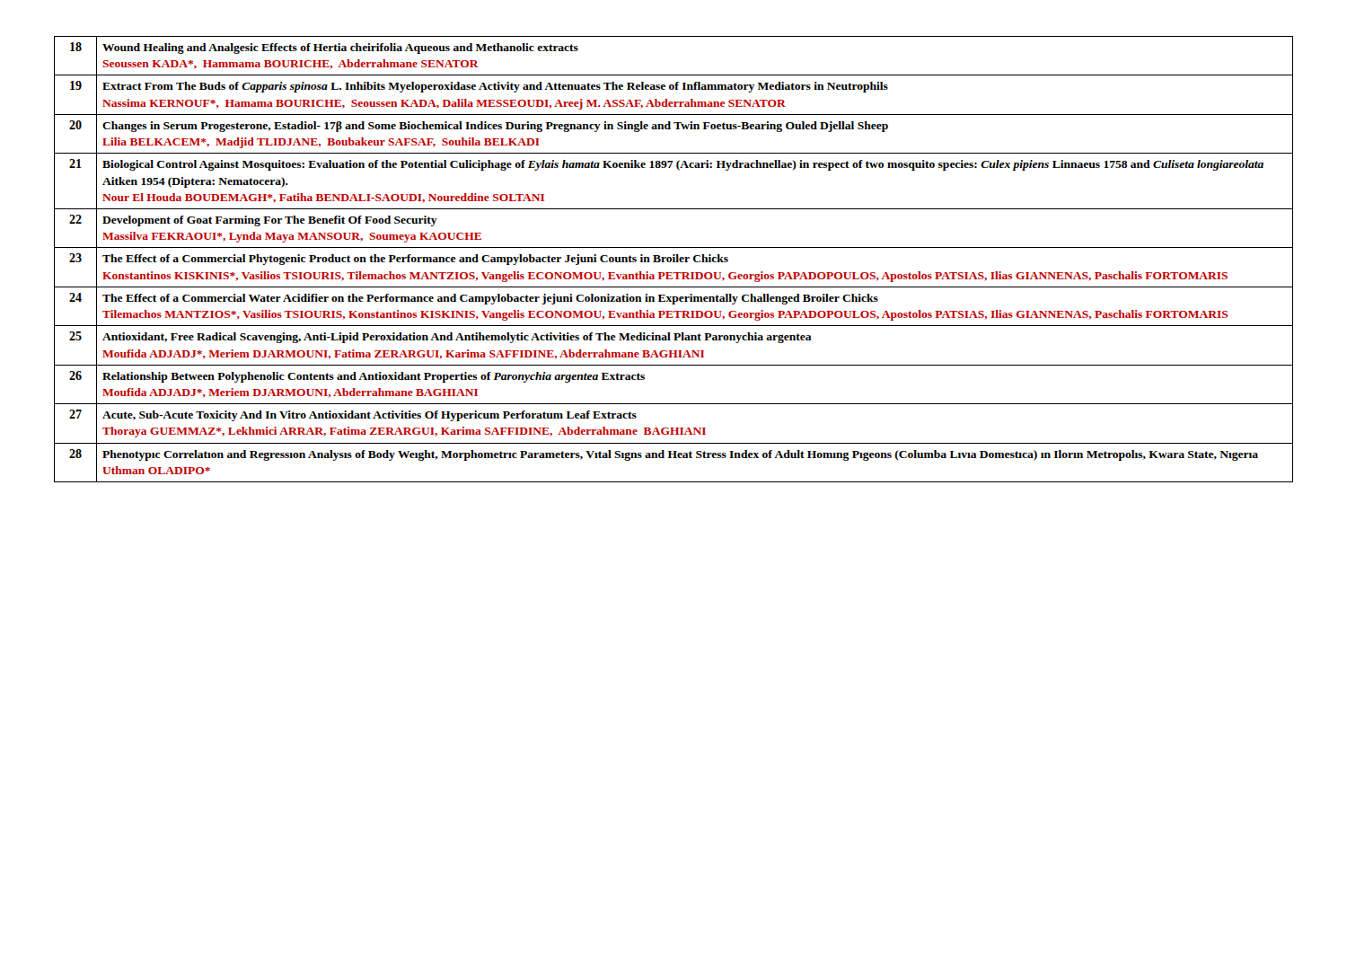| 18 | Wound Healing and Analgesic Effects of Hertia cheirifolia Aqueous and Methanolic extracts Seoussen KADA*, Hammama BOURICHE, Abderrahmane SENATOR |
| 19 | Extract From The Buds of Capparis spinosa L. Inhibits Myeloperoxidase Activity and Attenuates The Release of Inflammatory Mediators in Neutrophils Nassima KERNOUF*, Hamama BOURICHE, Seoussen KADA, Dalila MESSEOUDI, Areej M. ASSAF, Abderrahmane SENATOR |
| 20 | Changes in Serum Progesterone, Estadiol- 17β and Some Biochemical Indices During Pregnancy in Single and Twin Foetus-Bearing Ouled Djellal Sheep Lilia BELKACEM*, Madjid TLIDJANE, Boubakeur SAFSAF, Souhila BELKADI |
| 21 | Biological Control Against Mosquitoes: Evaluation of the Potential Culiciphage of Eylais hamata Koenike 1897 (Acari: Hydrachnellae) in respect of two mosquito species: Culex pipiens Linnaeus 1758 and Culiseta longiareolata Aitken 1954 (Diptera: Nematocera). Nour El Houda BOUDEMAGH*, Fatiha BENDALI-SAOUDI, Noureddine SOLTANI |
| 22 | Development of Goat Farming For The Benefit Of Food Security Massilva FEKRAOUI*, Lynda Maya MANSOUR, Soumeya KAOUCHE |
| 23 | The Effect of a Commercial Phytogenic Product on the Performance and Campylobacter Jejuni Counts in Broiler Chicks Konstantinos KISKINIS*, Vasilios TSIOURIS, Tilemachos MANTZIOS, Vangelis ECONOMOU, Evanthia PETRIDOU, Georgios PAPADOPOULOS, Apostolos PATSIAS, Ilias GIANNENAS, Paschalis FORTOMARIS |
| 24 | The Effect of a Commercial Water Acidifier on the Performance and Campylobacter jejuni Colonization in Experimentally Challenged Broiler Chicks Tilemachos MANTZIOS*, Vasilios TSIOURIS, Konstantinos KISKINIS, Vangelis ECONOMOU, Evanthia PETRIDOU, Georgios PAPADOPOULOS, Apostolos PATSIAS, Ilias GIANNENAS, Paschalis FORTOMARIS |
| 25 | Antioxidant, Free Radical Scavenging, Anti-Lipid Peroxidation And Antihemolytic Activities of The Medicinal Plant Paronychia argentea Moufida ADJADJ*, Meriem DJARMOUNI, Fatima ZERARGUI, Karima SAFFIDINE, Abderrahmane BAGHIANI |
| 26 | Relationship Between Polyphenolic Contents and Antioxidant Properties of Paronychia argentea Extracts Moufida ADJADJ*, Meriem DJARMOUNI, Abderrahmane BAGHIANI |
| 27 | Acute, Sub-Acute Toxicity And In Vitro Antioxidant Activities Of Hypericum Perforatum Leaf Extracts Thoraya GUEMMAZ*, Lekhmici ARRAR, Fatima ZERARGUI, Karima SAFFIDINE, Abderrahmane BAGHIANI |
| 28 | Phenotypıc Correlatıon and Regressıon Analysıs of Body Weıght, Morphometrıc Parameters, Vıtal Sıgns and Heat Stress Index of Adult Homıng Pıgeons (Columba Lıvıa Domestıca) ın Ilorın Metropolıs, Kwara State, Nıgerıa Uthman OLADIPO* |